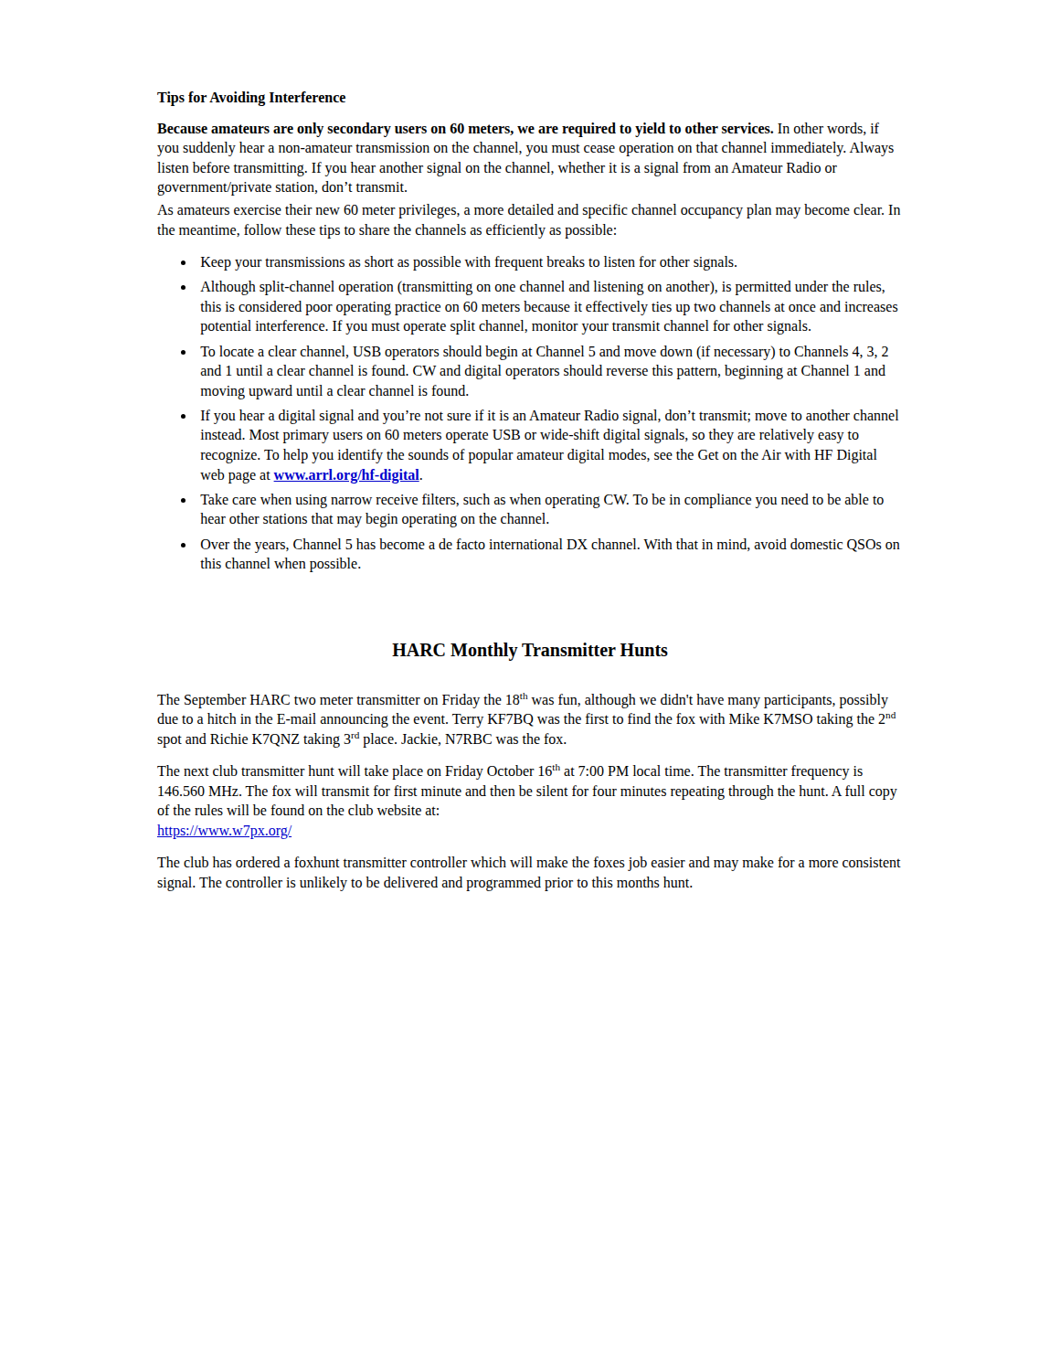Tips for Avoiding Interference
Because amateurs are only secondary users on 60 meters, we are required to yield to other services. In other words, if you suddenly hear a non-amateur transmission on the channel, you must cease operation on that channel immediately. Always listen before transmitting. If you hear another signal on the channel, whether it is a signal from an Amateur Radio or government/private station, don’t transmit.
As amateurs exercise their new 60 meter privileges, a more detailed and specific channel occupancy plan may become clear. In the meantime, follow these tips to share the channels as efficiently as possible:
Keep your transmissions as short as possible with frequent breaks to listen for other signals.
Although split-channel operation (transmitting on one channel and listening on another), is permitted under the rules, this is considered poor operating practice on 60 meters because it effectively ties up two channels at once and increases potential interference. If you must operate split channel, monitor your transmit channel for other signals.
To locate a clear channel, USB operators should begin at Channel 5 and move down (if necessary) to Channels 4, 3, 2 and 1 until a clear channel is found. CW and digital operators should reverse this pattern, beginning at Channel 1 and moving upward until a clear channel is found.
If you hear a digital signal and you’re not sure if it is an Amateur Radio signal, don’t transmit; move to another channel instead. Most primary users on 60 meters operate USB or wide-shift digital signals, so they are relatively easy to recognize. To help you identify the sounds of popular amateur digital modes, see the Get on the Air with HF Digital web page at www.arrl.org/hf-digital.
Take care when using narrow receive filters, such as when operating CW. To be in compliance you need to be able to hear other stations that may begin operating on the channel.
Over the years, Channel 5 has become a de facto international DX channel. With that in mind, avoid domestic QSOs on this channel when possible.
HARC Monthly Transmitter Hunts
The September HARC two meter transmitter on Friday the 18th was fun, although we didn't have many participants, possibly due to a hitch in the E-mail announcing the event. Terry KF7BQ was the first to find the fox with Mike K7MSO taking the 2nd spot and Richie K7QNZ taking 3rd place. Jackie, N7RBC was the fox.
The next club transmitter hunt will take place on Friday October 16th at 7:00 PM local time. The transmitter frequency is 146.560 MHz. The fox will transmit for first minute and then be silent for four minutes repeating through the hunt. A full copy of the rules will be found on the club website at:
https://www.w7px.org/
The club has ordered a foxhunt transmitter controller which will make the foxes job easier and may make for a more consistent signal. The controller is unlikely to be delivered and programmed prior to this months hunt.